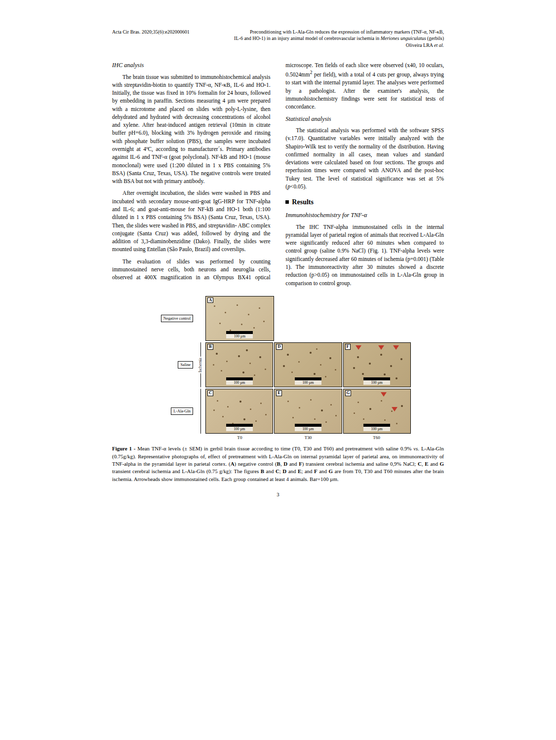Acta Cir Bras. 2020;35(6):e202000601
Preconditioning with L-Ala-Gln reduces the expression of inflammatory markers (TNF-α, NF-κB,
IL-6 and HO-1) in an injury animal model of cerebrovascular ischemia in Meriones unguiculatus (gerbils)
Oliveira LRA et al.
IHC analysis
The brain tissue was submitted to immunohistochemical analysis with streptavidin-biotin to quantify TNF-α, NF-κB, IL-6 and HO-1. Initially, the tissue was fixed in 10% formalin for 24 hours, followed by embedding in paraffin. Sections measuring 4 µm were prepared with a microtome and placed on slides with poly-L-lysine, then dehydrated and hydrated with decreasing concentrations of alcohol and xylene. After heat-induced antigen retrieval (10min in citrate buffer pH=6.0), blocking with 3% hydrogen peroxide and rinsing with phosphate buffer solution (PBS), the samples were incubated overnight at 4ºC, according to manufacturer´s. Primary antibodies against IL-6 and TNF-α (goat polyclonal). NF-kB and HO-1 (mouse monoclonal) were used (1:200 diluted in 1 x PBS containing 5% BSA) (Santa Cruz, Texas, USA). The negative controls were treated with BSA but not with primary antibody.
After overnight incubation, the slides were washed in PBS and incubated with secondary mouse-anti-goat IgG-HRP for TNF-alpha and IL-6; and goat-anti-mouse for NF-kB and HO-1 both (1:100 diluted in 1 x PBS containing 5% BSA) (Santa Cruz, Texas, USA). Then, the slides were washed in PBS, and streptavidin- ABC complex conjugate (Santa Cruz) was added, followed by drying and the addition of 3,3-diaminobenzidine (Dako). Finally, the slides were mounted using Entellan (São Paulo, Brazil) and coverslips.
The evaluation of slides was performed by counting immunostained nerve cells, both neurons and neuroglia cells, observed at 400X magnification in an Olympus BX41 optical microscope. Ten fields of each slice were observed (x40, 10 oculars, 0.5024mm2 per field), with a total of 4 cuts per group, always trying to start with the internal pyramid layer. The analyses were performed by a pathologist. After the examiner's analysis, the immunohistochemistry findings were sent for statistical tests of concordance.
Statistical analysis
The statistical analysis was performed with the software SPSS (v.17.0). Quantitative variables were initially analyzed with the Shapiro-Wilk test to verify the normality of the distribution. Having confirmed normality in all cases, mean values and standard deviations were calculated based on four sections. The groups and reperfusion times were compared with ANOVA and the post-hoc Tukey test. The level of statistical significance was set at 5% (p<0.05).
Results
Immunohistochemistry for TNF-α
The IHC TNF-alpha immunostained cells in the internal pyramidal layer of parietal region of animals that received L-Ala-Gln were significantly reduced after 60 minutes when compared to control group (saline 0.9% NaCl) (Fig. 1). TNF-alpha levels were significantly decreased after 60 minutes of ischemia (p=0.001) (Table 1). The immunoreactivity after 30 minutes showed a discrete reduction (p>0.05) on immunostained cells in L-Ala-Gln group in comparison to control group.
Negative control
A
100 µm
Saline
Ischemia
B
100 µm
D
100 µm
F
100 µm
L-Ala-Gln
C
100 µm
E
100 µm
G
100 µm
T0
T30
T60
Figure 1 - Mean TNF-α levels (± SEM) in gerbil brain tissue according to time (T0, T30 and T60) and pretreatment with saline 0.9% vs. L-Ala-Gln (0.75g/kg). Representative photographs of, effect of pretreatment with L-Ala-Gln on internal pyramidal layer of parietal area, on immunoreactivity of TNF-alpha in the pyramidal layer in parietal cortex. (A) negative control (B, D and F) transient cerebral ischemia and saline 0,9% NaCl; C, E and G transient cerebral ischemia and L-Ala-Gln (0.75 g/kg): The figures B and C; D and E; and F and G are from T0, T30 and T60 minutes after the brain ischemia. Arrowheads show immunostained cells. Each group contained at least 4 animals. Bar=100 µm.
3